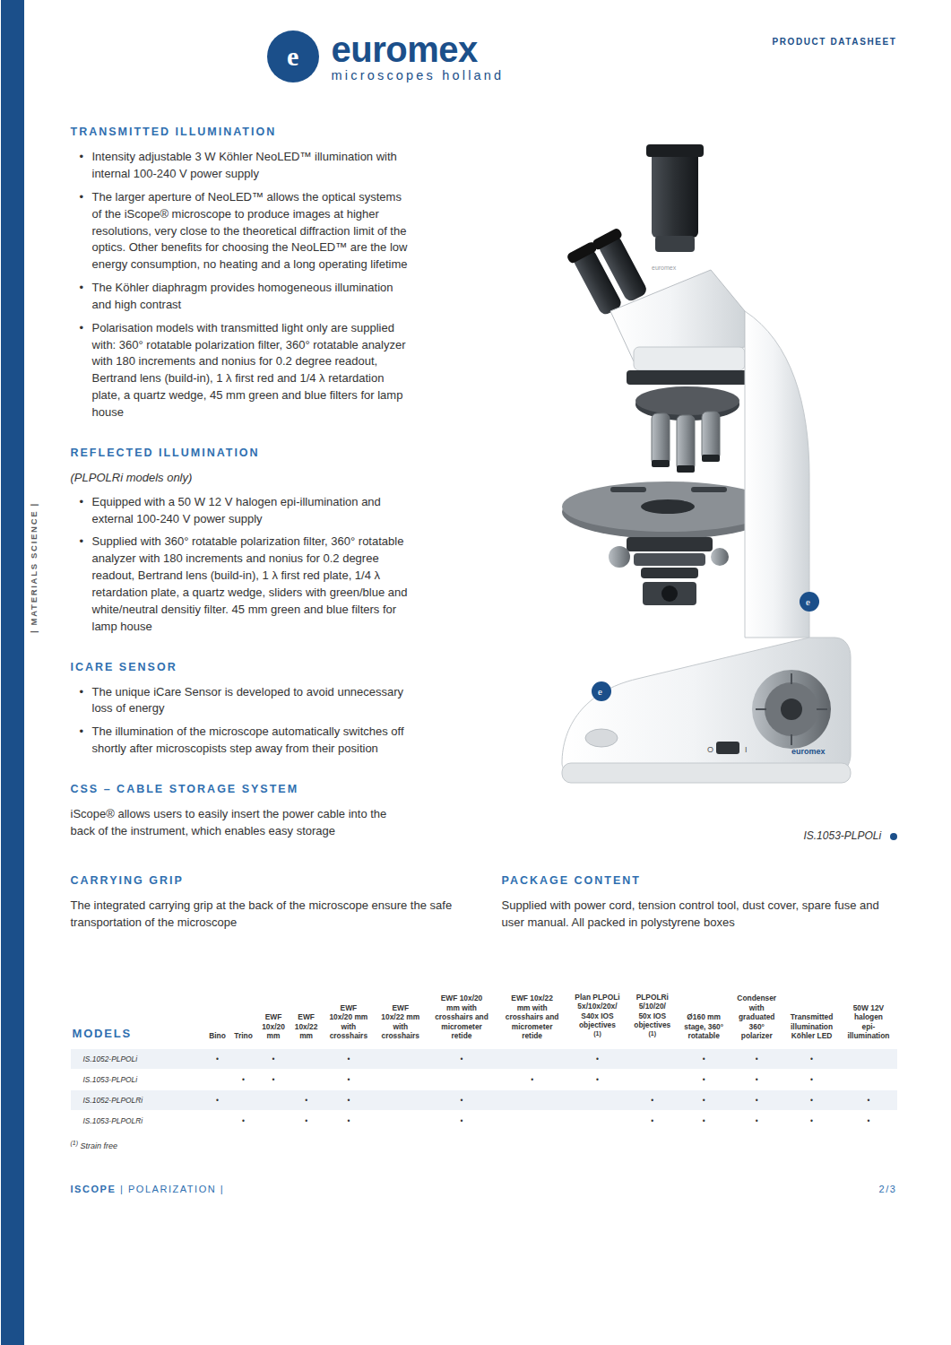| MATERIALS SCIENCE |
e
euromex
microscopes holland
PRODUCT DATASHEET
Transmitted illumination
Intensity adjustable 3 W Köhler NeoLED™ illumination with internal 100-240 V power supply
The larger aperture of NeoLED™ allows the optical systems of the iScope® microscope to produce images at higher resolutions, very close to the theoretical diffraction limit of the optics. Other benefits for choosing the NeoLED™ are the low energy consumption, no heating and a long operating lifetime
The Köhler diaphragm provides homogeneous illumination and high contrast
Polarisation models with transmitted light only are supplied with: 360° rotatable polarization filter, 360° rotatable analyzer with 180 increments and nonius for 0.2 degree readout, Bertrand lens (build-in), 1 λ first red and 1/4 λ retardation plate, a quartz wedge, 45 mm green and blue filters for lamp house
Reflected illumination
(PLPOLRi models only)
Equipped with a 50 W 12 V halogen epi-illumination and external 100-240 V power supply
Supplied with 360° rotatable polarization filter, 360° rotatable analyzer with 180 increments and nonius for 0.2 degree readout, Bertrand lens (build-in), 1 λ first red plate, 1/4 λ retardation plate, a quartz wedge, sliders with green/blue and white/neutral densitiy filter. 45 mm green and blue filters for lamp house
iCare sensor
The unique iCare Sensor is developed to avoid unnecessary loss of energy
The illumination of the microscope automatically switches off shortly after microscopists step away from their position
CSS – Cable Storage System
iScope® allows users to easily insert the power cable into the back of the instrument, which enables easy storage
O I e e euromex euromex
IS.1053-PLPOLi
Carrying grip
The integrated carrying grip at the back of the microscope ensure the safe transportation of the microscope
Package content
Supplied with power cord, tension control tool, dust cover, spare fuse and user manual. All packed in polystyrene boxes
| MODELS | Bino | Trino | EWF 10x/20 mm | EWF 10x/22 mm | EWF 10x/20 mm with crosshairs | EWF 10x/22 mm with crosshairs | EWF 10x/20 mm with crosshairs and micrometer retide | EWF 10x/22 mm with crosshairs and micrometer retide | Plan PLPOLi 5x/10x/20x/ S40x IOS objectives (1) | PLPOLRi 5/10/20/ 50x IOS objectives (1) | Ø160 mm stage, 360° rotatable | Condenser with graduated 360° polarizer | Transmitted illumination Köhler LED | 50W 12V halogen epi- illumination |
| --- | --- | --- | --- | --- | --- | --- | --- | --- | --- | --- | --- | --- | --- | --- |
| IS.1052-PLPOLi | • | | • | | • | | • | | • | | • | • | • | |
| IS.1053-PLPOLi | | • | • | | • | | | • | • | | • | • | • | |
| IS.1052-PLPOLRi | • | | | • | • | | • | | | • | • | • | • | • |
| IS.1053-PLPOLRi | | • | | • | • | | • | | | • | • | • | • | • |
(1) Strain free
ISCOPE | POLARIZATION |
2/3